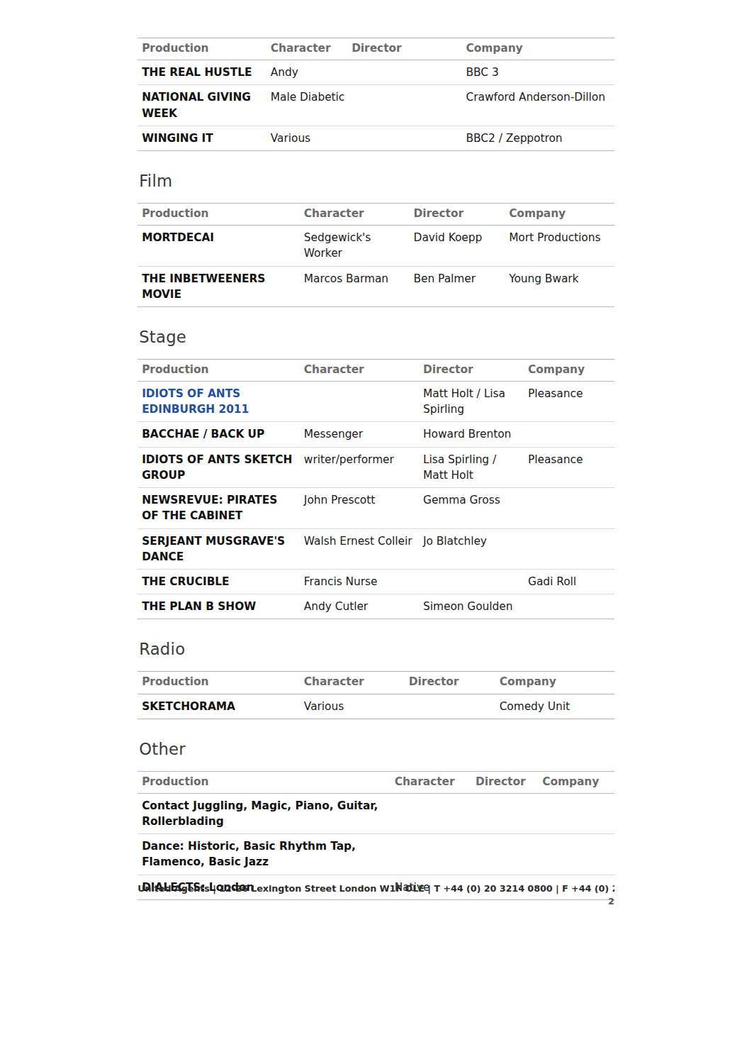| Production | Character | Director | Company |
| --- | --- | --- | --- |
| THE REAL HUSTLE | Andy | | BBC 3 |
| NATIONAL GIVING WEEK | Male Diabetic | Crawford Anderson-Dillon |
| WINGING IT | Various | | BBC2 / Zeppotron |
Film
| Production | Character | Director | Company |
| --- | --- | --- | --- |
| MORTDECAI | Sedgewick's Worker | David Koepp | Mort Productions |
| THE INBETWEENERS MOVIE | Marcos Barman | Ben Palmer | Young Bwark |
Stage
| Production | Character | Director | Company |
| --- | --- | --- | --- |
| IDIOTS OF ANTS EDINBURGH 2011 | | Matt Holt / Lisa Spirling | Pleasance |
| BACCHAE / BACK UP | Messenger | Howard Brenton | |
| IDIOTS OF ANTS SKETCH GROUP | writer/performer | Lisa Spirling / Matt Holt | Pleasance |
| NEWSREVUE: PIRATES OF THE CABINET | John Prescott | Gemma Gross | |
| SERJEANT MUSGRAVE'S DANCE | Walsh Ernest Colleir | Jo Blatchley | |
| THE CRUCIBLE | Francis Nurse | | Gadi Roll |
| THE PLAN B SHOW | Andy Cutler | Simeon Goulden | |
Radio
| Production | Character | Director | Company |
| --- | --- | --- | --- |
| SKETCHORAMA | Various | | Comedy Unit |
Other
| Production | Character | Director | Company |
| --- | --- | --- | --- |
| Contact Juggling, Magic, Piano, Guitar, Rollerblading | | | |
| Dance: Historic, Basic Rhythm Tap, Flamenco, Basic Jazz | | | |
| DIALECTS: London | Native | | |
United Agents | 12-26 Lexington Street London W1F OLE | T +44 (0) 20 3214 0800 | F +44 (0) 20 3214 0801 | E info@unitedagents.co.uk 2